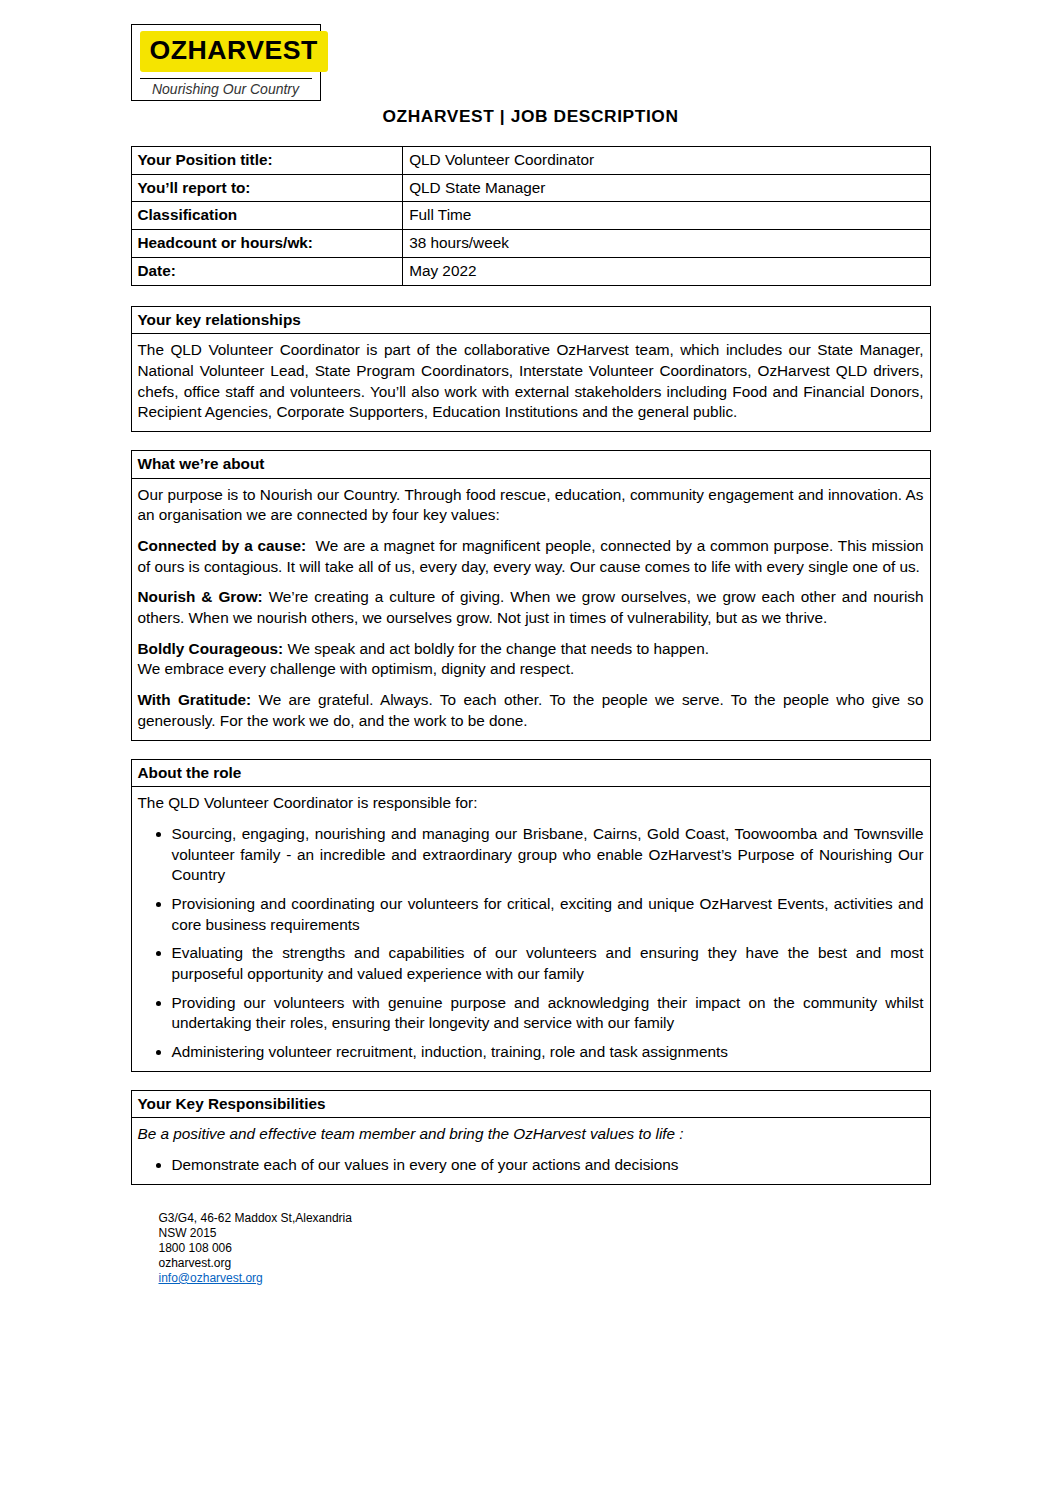OZHARVEST Nourishing Our Country
OzHarvest | Job Description
| Your Position title: | QLD Volunteer Coordinator |
| You’ll report to: | QLD State Manager |
| Classification | Full Time |
| Headcount or hours/wk: | 38 hours/week |
| Date: | May 2022 |
Your key relationships
The QLD Volunteer Coordinator is part of the collaborative OzHarvest team, which includes our State Manager, National Volunteer Lead, State Program Coordinators, Interstate Volunteer Coordinators, OzHarvest QLD drivers, chefs, office staff and volunteers. You’ll also work with external stakeholders including Food and Financial Donors, Recipient Agencies, Corporate Supporters, Education Institutions and the general public.
What we’re about
Our purpose is to Nourish our Country. Through food rescue, education, community engagement and innovation. As an organisation we are connected by four key values:
Connected by a cause: We are a magnet for magnificent people, connected by a common purpose. This mission of ours is contagious. It will take all of us, every day, every way. Our cause comes to life with every single one of us.
Nourish & Grow: We’re creating a culture of giving. When we grow ourselves, we grow each other and nourish others. When we nourish others, we ourselves grow. Not just in times of vulnerability, but as we thrive.
Boldly Courageous: We speak and act boldly for the change that needs to happen.
We embrace every challenge with optimism, dignity and respect.
With Gratitude: We are grateful. Always. To each other. To the people we serve. To the people who give so generously. For the work we do, and the work to be done.
About the role
The QLD Volunteer Coordinator is responsible for:
Sourcing, engaging, nourishing and managing our Brisbane, Cairns, Gold Coast, Toowoomba and Townsville volunteer family - an incredible and extraordinary group who enable OzHarvest’s Purpose of Nourishing Our Country
Provisioning and coordinating our volunteers for critical, exciting and unique OzHarvest Events, activities and core business requirements
Evaluating the strengths and capabilities of our volunteers and ensuring they have the best and most purposeful opportunity and valued experience with our family
Providing our volunteers with genuine purpose and acknowledging their impact on the community whilst undertaking their roles, ensuring their longevity and service with our family
Administering volunteer recruitment, induction, training, role and task assignments
Your Key Responsibilities
Be a positive and effective team member and bring the OzHarvest values to life :
Demonstrate each of our values in every one of your actions and decisions
G3/G4, 46-62 Maddox St,Alexandria
NSW 2015
1800 108 006
ozharvest.org
info@ozharvest.org